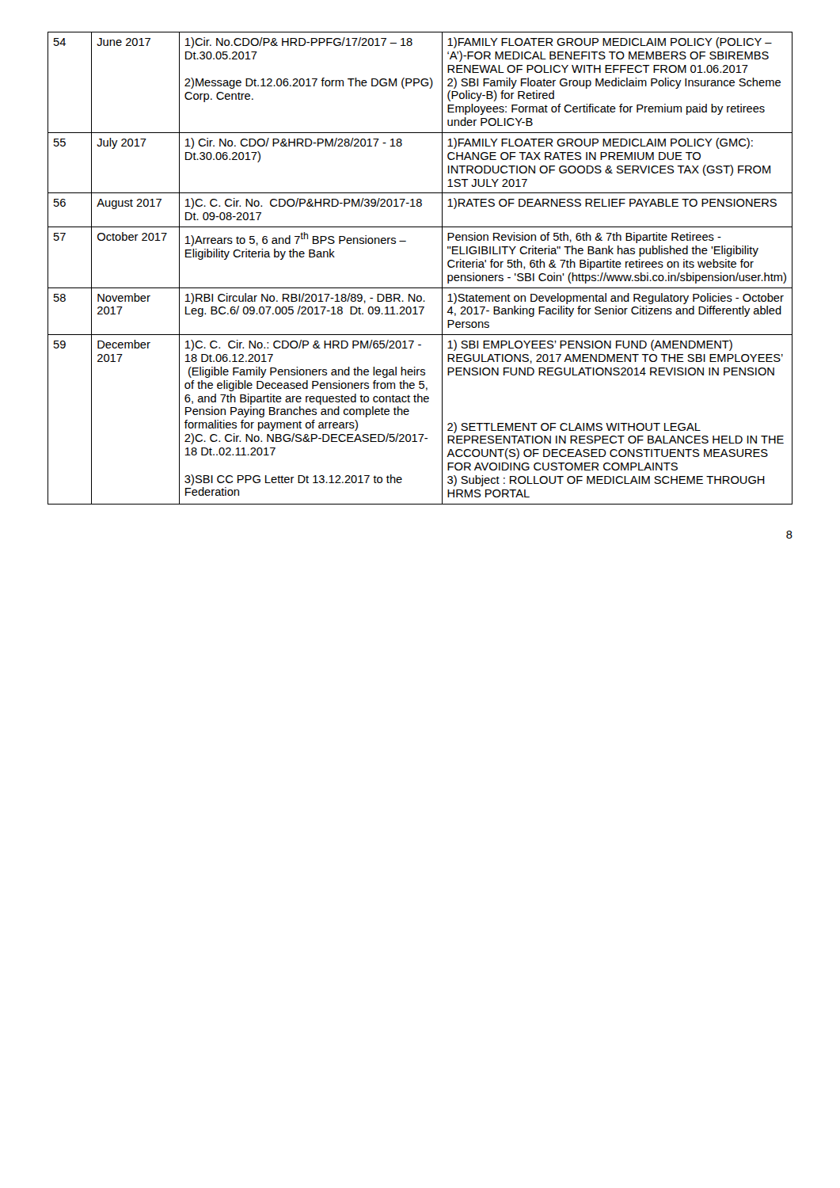| 54 | June 2017 | 1)Cir. No.CDO/P& HRD-PPFG/17/2017 – 18 Dt.30.05.2017 2)Message Dt.12.06.2017 form The DGM (PPG) Corp. Centre. | 1)FAMILY FLOATER GROUP MEDICLAIM POLICY (POLICY – ‘A’)-FOR MEDICAL BENEFITS TO MEMBERS OF SBIREMBS RENEWAL OF POLICY WITH EFFECT FROM 01.06.2017 2) SBI Family Floater Group Mediclaim Policy Insurance Scheme (Policy-B) for Retired Employees: Format of Certificate for Premium paid by retirees under POLICY-B |
| 55 | July 2017 | 1) Cir. No. CDO/ P&HRD-PM/28/2017 - 18 Dt.30.06.2017) | 1)FAMILY FLOATER GROUP MEDICLAIM POLICY (GMC): CHANGE OF TAX RATES IN PREMIUM DUE TO INTRODUCTION OF GOODS & SERVICES TAX (GST) FROM 1ST JULY 2017 |
| 56 | August 2017 | 1)C. C. Cir. No. CDO/P&HRD-PM/39/2017-18 Dt. 09-08-2017 | 1)RATES OF DEARNESS RELIEF PAYABLE TO PENSIONERS |
| 57 | October 2017 | 1)Arrears to 5, 6 and 7 th BPS Pensioners – Eligibility Criteria by the Bank | Pension Revision of 5th, 6th & 7th Bipartite Retirees - "ELIGIBILITY Criteria" The Bank has published the 'Eligibility Criteria' for 5th, 6th & 7th Bipartite retirees on its website for pensioners - 'SBI Coin' (https://www.sbi.co.in/sbipension/user.htm) |
| 58 | November 2017 | 1)RBI Circular No. RBI/2017-18/89, - DBR. No. Leg. BC.6/ 09.07.005 /2017-18 Dt. 09.11.2017 | 1)Statement on Developmental and Regulatory Policies - October 4, 2017- Banking Facility for Senior Citizens and Differently abled Persons |
| 59 | December 2017 | 1)C. C. Cir. No.: CDO/P & HRD PM/65/2017 - 18 Dt.06.12.2017 (Eligible Family Pensioners and the legal heirs of the eligible Deceased Pensioners from the 5, 6, and 7th Bipartite are requested to contact the Pension Paying Branches and complete the formalities for payment of arrears) 2)C. C. Cir. No. NBG/S&P-DECEASED/5/2017-18 Dt..02.11.2017 3)SBI CC PPG Letter Dt 13.12.2017 to the Federation | 1) SBI EMPLOYEES’ PENSION FUND (AMENDMENT) REGULATIONS, 2017 AMENDMENT TO THE SBI EMPLOYEES’ PENSION FUND REGULATIONS2014 REVISION IN PENSION 2) SETTLEMENT OF CLAIMS WITHOUT LEGAL REPRESENTATION IN RESPECT OF BALANCES HELD IN THE ACCOUNT(S) OF DECEASED CONSTITUENTS MEASURES FOR AVOIDING CUSTOMER COMPLAINTS 3) Subject : ROLLOUT OF MEDICLAIM SCHEME THROUGH HRMS PORTAL |
8